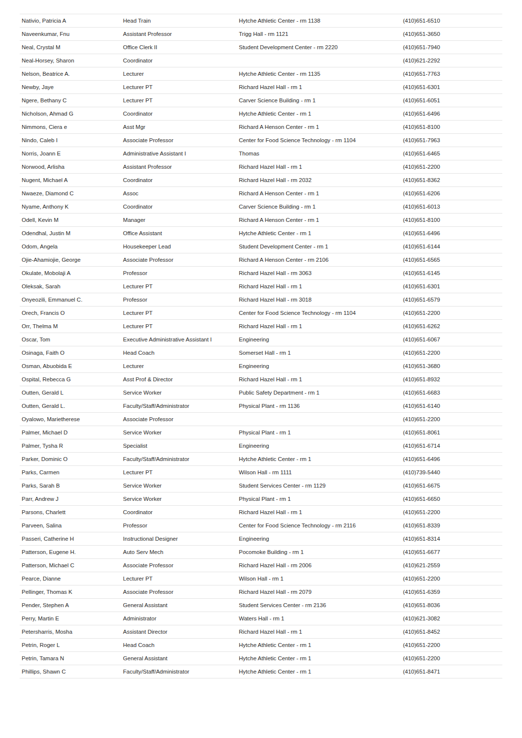| Nativio, Patricia A | Head Train | Hytche Athletic Center - rm 1138 | (410)651-6510 |
| Naveenkumar, Fnu | Assistant Professor | Trigg Hall - rm 1121 | (410)651-3650 |
| Neal, Crystal M | Office Clerk II | Student Development Center - rm 2220 | (410)651-7940 |
| Neal-Horsey, Sharon | Coordinator | | (410)621-2292 |
| Nelson, Beatrice A. | Lecturer | Hytche Athletic Center - rm 1135 | (410)651-7763 |
| Newby, Jaye | Lecturer PT | Richard Hazel Hall - rm 1 | (410)651-6301 |
| Ngere, Bethany C | Lecturer PT | Carver Science Building - rm 1 | (410)651-6051 |
| Nicholson, Ahmad G | Coordinator | Hytche Athletic Center - rm 1 | (410)651-6496 |
| Nimmons, Ciera e | Asst Mgr | Richard A Henson Center - rm 1 | (410)651-8100 |
| Nindo, Caleb I | Associate Professor | Center for Food Science Technology - rm 1104 | (410)651-7963 |
| Norris, Joann E | Administrative Assistant I | Thomas | (410)651-6465 |
| Norwood, Arlisha | Assistant Professor | Richard Hazel Hall - rm 1 | (410)651-2200 |
| Nugent, Michael A | Coordinator | Richard Hazel Hall - rm 2032 | (410)651-8362 |
| Nwaeze, Diamond C | Assoc | Richard A Henson Center - rm 1 | (410)651-6206 |
| Nyame, Anthony K | Coordinator | Carver Science Building - rm 1 | (410)651-6013 |
| Odell, Kevin M | Manager | Richard A Henson Center - rm 1 | (410)651-8100 |
| Odendhal, Justin M | Office Assistant | Hytche Athletic Center - rm 1 | (410)651-6496 |
| Odom, Angela | Housekeeper Lead | Student Development Center - rm 1 | (410)651-6144 |
| Ojie-Ahamiojie, George | Associate Professor | Richard A Henson Center - rm 2106 | (410)651-6565 |
| Okulate, Mobolaji A | Professor | Richard Hazel Hall - rm 3063 | (410)651-6145 |
| Oleksak, Sarah | Lecturer PT | Richard Hazel Hall - rm 1 | (410)651-6301 |
| Onyeozili, Emmanuel C. | Professor | Richard Hazel Hall - rm 3018 | (410)651-6579 |
| Orech, Francis O | Lecturer PT | Center for Food Science Technology - rm 1104 | (410)651-2200 |
| Orr, Thelma M | Lecturer PT | Richard Hazel Hall - rm 1 | (410)651-6262 |
| Oscar, Tom | Executive Administrative Assistant I | Engineering | (410)651-6067 |
| Osinaga, Faith O | Head Coach | Somerset Hall - rm 1 | (410)651-2200 |
| Osman, Abuobida E | Lecturer | Engineering | (410)651-3680 |
| Ospital, Rebecca G | Asst Prof & Director | Richard Hazel Hall - rm 1 | (410)651-8932 |
| Outten, Gerald L | Service Worker | Public Safety Department - rm 1 | (410)651-6683 |
| Outten, Gerald L. | Faculty/Staff/Administrator | Physical Plant - rm 1136 | (410)651-6140 |
| Oyalowo, Marietherese | Associate Professor | | (410)651-2200 |
| Palmer, Michael D | Service Worker | Physical Plant - rm 1 | (410)651-8061 |
| Palmer, Tysha R | Specialist | Engineering | (410)651-6714 |
| Parker, Dominic O | Faculty/Staff/Administrator | Hytche Athletic Center - rm 1 | (410)651-6496 |
| Parks, Carmen | Lecturer PT | Wilson Hall - rm 1111 | (410)739-5440 |
| Parks, Sarah B | Service Worker | Student Services Center - rm 1129 | (410)651-6675 |
| Parr, Andrew J | Service Worker | Physical Plant - rm 1 | (410)651-6650 |
| Parsons, Charlett | Coordinator | Richard Hazel Hall - rm 1 | (410)651-2200 |
| Parveen, Salina | Professor | Center for Food Science Technology - rm 2116 | (410)651-8339 |
| Passeri, Catherine H | Instructional Designer | Engineering | (410)651-8314 |
| Patterson, Eugene H. | Auto Serv Mech | Pocomoke Building - rm 1 | (410)651-6677 |
| Patterson, Michael C | Associate Professor | Richard Hazel Hall - rm 2006 | (410)621-2559 |
| Pearce, Dianne | Lecturer PT | Wilson Hall - rm 1 | (410)651-2200 |
| Pellinger, Thomas K | Associate Professor | Richard Hazel Hall - rm 2079 | (410)651-6359 |
| Pender, Stephen A | General Assistant | Student Services Center - rm 2136 | (410)651-8036 |
| Perry, Martin E | Administrator | Waters Hall - rm 1 | (410)621-3082 |
| Petersharris, Mosha | Assistant Director | Richard Hazel Hall - rm 1 | (410)651-8452 |
| Petrin, Roger L | Head Coach | Hytche Athletic Center - rm 1 | (410)651-2200 |
| Petrin, Tamara N | General Assistant | Hytche Athletic Center - rm 1 | (410)651-2200 |
| Phillips, Shawn C | Faculty/Staff/Administrator | Hytche Athletic Center - rm 1 | (410)651-8471 |